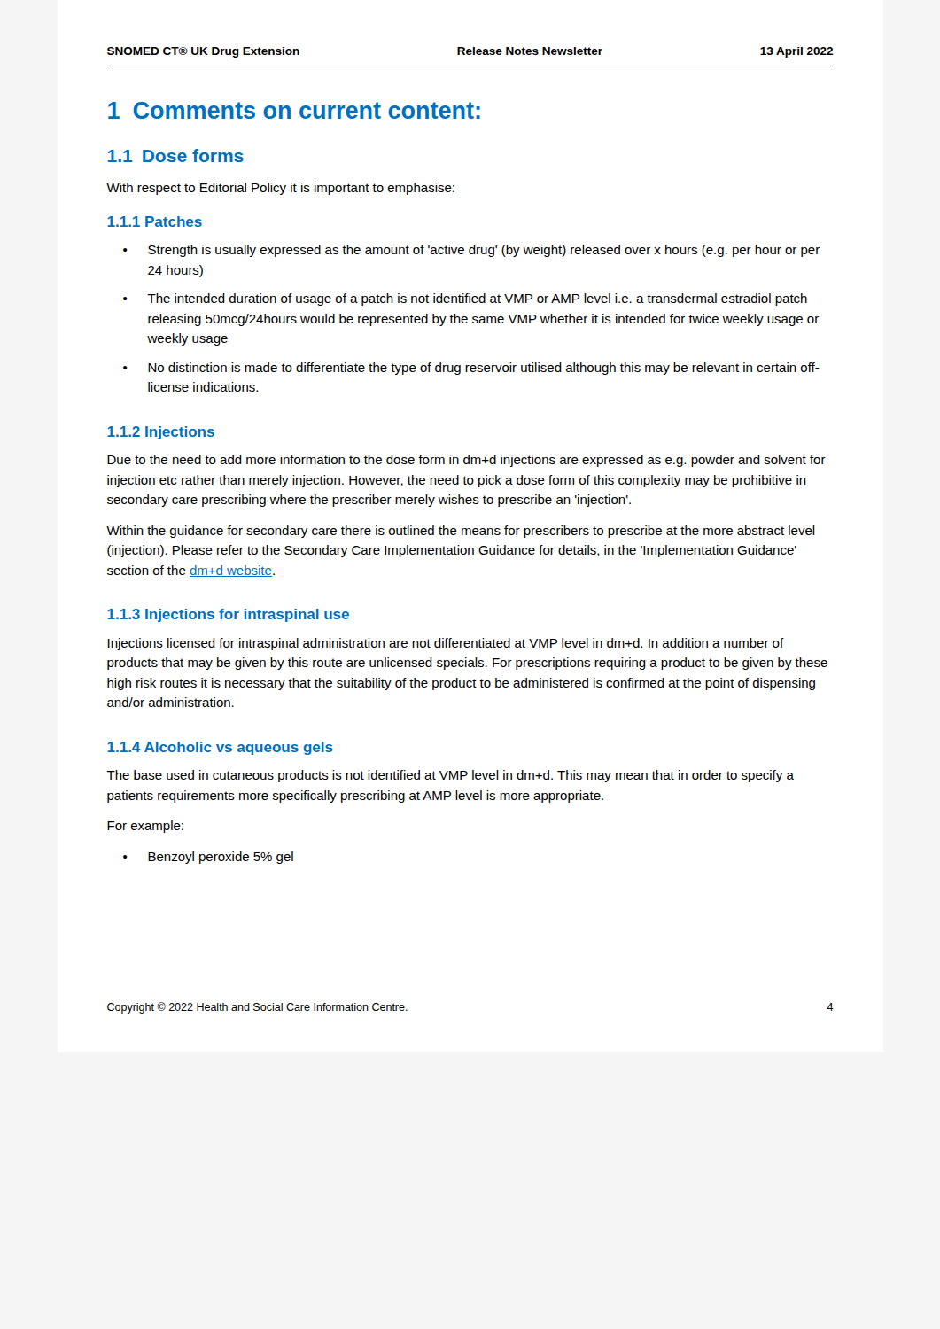SNOMED CT® UK Drug Extension Release Notes Newsletter 13 April 2022
1 Comments on current content:
1.1 Dose forms
With respect to Editorial Policy it is important to emphasise:
1.1.1 Patches
Strength is usually expressed as the amount of 'active drug' (by weight) released over x hours (e.g. per hour or per 24 hours)
The intended duration of usage of a patch is not identified at VMP or AMP level i.e. a transdermal estradiol patch releasing 50mcg/24hours would be represented by the same VMP whether it is intended for twice weekly usage or weekly usage
No distinction is made to differentiate the type of drug reservoir utilised although this may be relevant in certain off-license indications.
1.1.2 Injections
Due to the need to add more information to the dose form in dm+d injections are expressed as e.g. powder and solvent for injection etc rather than merely injection. However, the need to pick a dose form of this complexity may be prohibitive in secondary care prescribing where the prescriber merely wishes to prescribe an 'injection'.
Within the guidance for secondary care there is outlined the means for prescribers to prescribe at the more abstract level (injection). Please refer to the Secondary Care Implementation Guidance for details, in the 'Implementation Guidance' section of the dm+d website.
1.1.3 Injections for intraspinal use
Injections licensed for intraspinal administration are not differentiated at VMP level in dm+d. In addition a number of products that may be given by this route are unlicensed specials. For prescriptions requiring a product to be given by these high risk routes it is necessary that the suitability of the product to be administered is confirmed at the point of dispensing and/or administration.
1.1.4 Alcoholic vs aqueous gels
The base used in cutaneous products is not identified at VMP level in dm+d. This may mean that in order to specify a patients requirements more specifically prescribing at AMP level is more appropriate.
For example:
Benzoyl peroxide 5% gel
Copyright © 2022 Health and Social Care Information Centre. 4